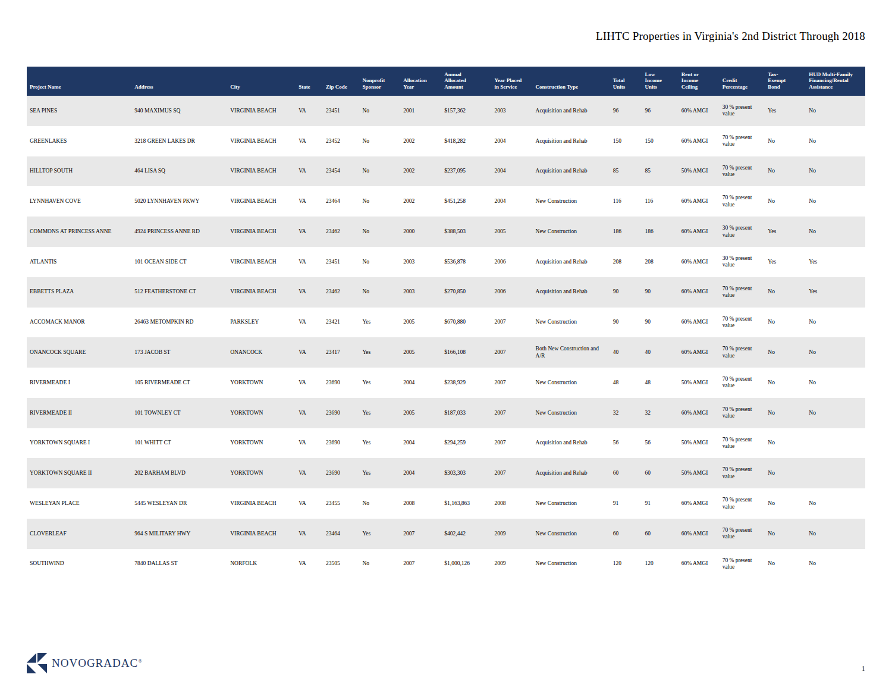LIHTC Properties in Virginia's 2nd District Through 2018
| Project Name | Address | City | State | Zip Code | Nonprofit Sponsor | Allocation Year | Annual Allocated Amount | Year Placed in Service | Construction Type | Total Units | Low Income Units | Rent or Income Ceiling | Credit Percentage | Tax- Exempt Bond | HUD Multi-Family Financing/Rental Assistance |
| --- | --- | --- | --- | --- | --- | --- | --- | --- | --- | --- | --- | --- | --- | --- | --- |
| SEA PINES | 940 MAXIMUS SQ | VIRGINIA BEACH | VA | 23451 | No | 2001 | $157,362 | 2003 | Acquisition and Rehab | 96 | 96 | 60% AMGI | 30 % present value | Yes | No |
| GREENLAKES | 3218 GREEN LAKES DR | VIRGINIA BEACH | VA | 23452 | No | 2002 | $418,282 | 2004 | Acquisition and Rehab | 150 | 150 | 60% AMGI | 70 % present value | No | No |
| HILLTOP SOUTH | 464 LISA SQ | VIRGINIA BEACH | VA | 23454 | No | 2002 | $237,095 | 2004 | Acquisition and Rehab | 85 | 85 | 50% AMGI | 70 % present value | No | No |
| LYNNHAVEN COVE | 5020 LYNNHAVEN PKWY | VIRGINIA BEACH | VA | 23464 | No | 2002 | $451,258 | 2004 | New Construction | 116 | 116 | 60% AMGI | 70 % present value | No | No |
| COMMONS AT PRINCESS ANNE | 4924 PRINCESS ANNE RD | VIRGINIA BEACH | VA | 23462 | No | 2000 | $388,503 | 2005 | New Construction | 186 | 186 | 60% AMGI | 30 % present value | Yes | No |
| ATLANTIS | 101 OCEAN SIDE CT | VIRGINIA BEACH | VA | 23451 | No | 2003 | $536,878 | 2006 | Acquisition and Rehab | 208 | 208 | 60% AMGI | 30 % present value | Yes | Yes |
| EBBETTS PLAZA | 512 FEATHERSTONE CT | VIRGINIA BEACH | VA | 23462 | No | 2003 | $270,850 | 2006 | Acquisition and Rehab | 90 | 90 | 60% AMGI | 70 % present value | No | Yes |
| ACCOMACK MANOR | 26463 METOMPKIN RD | PARKSLEY | VA | 23421 | Yes | 2005 | $670,880 | 2007 | New Construction | 90 | 90 | 60% AMGI | 70 % present value | No | No |
| ONANCOCK SQUARE | 173 JACOB ST | ONANCOCK | VA | 23417 | Yes | 2005 | $166,108 | 2007 | Both New Construction and A/R | 40 | 40 | 60% AMGI | 70 % present value | No | No |
| RIVERMEADE I | 105 RIVERMEADE CT | YORKTOWN | VA | 23690 | Yes | 2004 | $238,929 | 2007 | New Construction | 48 | 48 | 50% AMGI | 70 % present value | No | No |
| RIVERMEADE II | 101 TOWNLEY CT | YORKTOWN | VA | 23690 | Yes | 2005 | $187,033 | 2007 | New Construction | 32 | 32 | 60% AMGI | 70 % present value | No | No |
| YORKTOWN SQUARE I | 101 WHITT CT | YORKTOWN | VA | 23690 | Yes | 2004 | $294,259 | 2007 | Acquisition and Rehab | 56 | 56 | 50% AMGI | 70 % present value | No | |
| YORKTOWN SQUARE II | 202 BARHAM BLVD | YORKTOWN | VA | 23690 | Yes | 2004 | $303,303 | 2007 | Acquisition and Rehab | 60 | 60 | 50% AMGI | 70 % present value | No | |
| WESLEYAN PLACE | 5445 WESLEYAN DR | VIRGINIA BEACH | VA | 23455 | No | 2008 | $1,163,863 | 2008 | New Construction | 91 | 91 | 60% AMGI | 70 % present value | No | No |
| CLOVERLEAF | 964 S MILITARY HWY | VIRGINIA BEACH | VA | 23464 | Yes | 2007 | $402,442 | 2009 | New Construction | 60 | 60 | 60% AMGI | 70 % present value | No | No |
| SOUTHWIND | 7840 DALLAS ST | NORFOLK | VA | 23505 | No | 2007 | $1,000,126 | 2009 | New Construction | 120 | 120 | 60% AMGI | 70 % present value | No | No |
NOVOGRADAC®
1